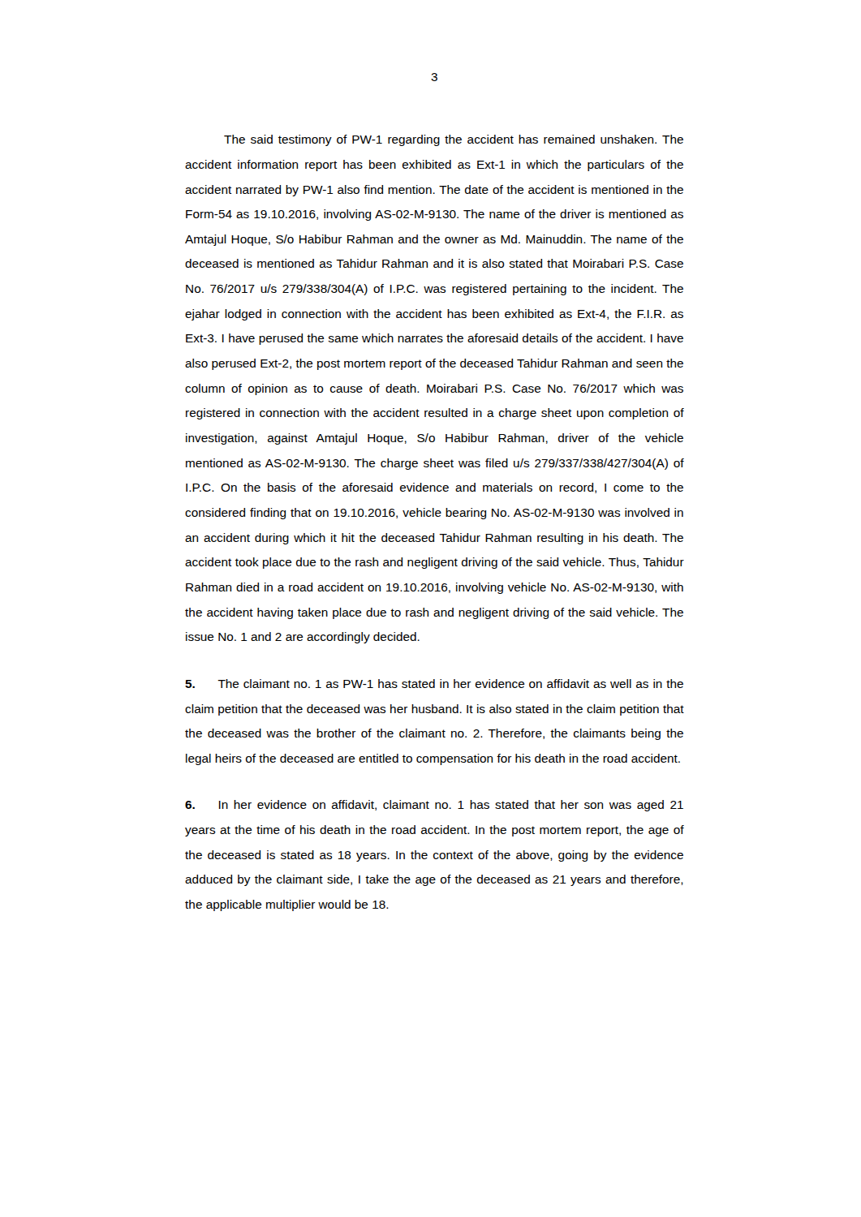3
The said testimony of PW-1 regarding the accident has remained unshaken. The accident information report has been exhibited as Ext-1 in which the particulars of the accident narrated by PW-1 also find mention. The date of the accident is mentioned in the Form-54 as 19.10.2016, involving AS-02-M-9130. The name of the driver is mentioned as Amtajul Hoque, S/o Habibur Rahman and the owner as Md. Mainuddin. The name of the deceased is mentioned as Tahidur Rahman and it is also stated that Moirabari P.S. Case No. 76/2017 u/s 279/338/304(A) of I.P.C. was registered pertaining to the incident. The ejahar lodged in connection with the accident has been exhibited as Ext-4, the F.I.R. as Ext-3. I have perused the same which narrates the aforesaid details of the accident. I have also perused Ext-2, the post mortem report of the deceased Tahidur Rahman and seen the column of opinion as to cause of death. Moirabari P.S. Case No. 76/2017 which was registered in connection with the accident resulted in a charge sheet upon completion of investigation, against Amtajul Hoque, S/o Habibur Rahman, driver of the vehicle mentioned as AS-02-M-9130. The charge sheet was filed u/s 279/337/338/427/304(A) of I.P.C. On the basis of the aforesaid evidence and materials on record, I come to the considered finding that on 19.10.2016, vehicle bearing No. AS-02-M-9130 was involved in an accident during which it hit the deceased Tahidur Rahman resulting in his death. The accident took place due to the rash and negligent driving of the said vehicle. Thus, Tahidur Rahman died in a road accident on 19.10.2016, involving vehicle No. AS-02-M-9130, with the accident having taken place due to rash and negligent driving of the said vehicle. The issue No. 1 and 2 are accordingly decided.
5. The claimant no. 1 as PW-1 has stated in her evidence on affidavit as well as in the claim petition that the deceased was her husband. It is also stated in the claim petition that the deceased was the brother of the claimant no. 2. Therefore, the claimants being the legal heirs of the deceased are entitled to compensation for his death in the road accident.
6. In her evidence on affidavit, claimant no. 1 has stated that her son was aged 21 years at the time of his death in the road accident. In the post mortem report, the age of the deceased is stated as 18 years. In the context of the above, going by the evidence adduced by the claimant side, I take the age of the deceased as 21 years and therefore, the applicable multiplier would be 18.